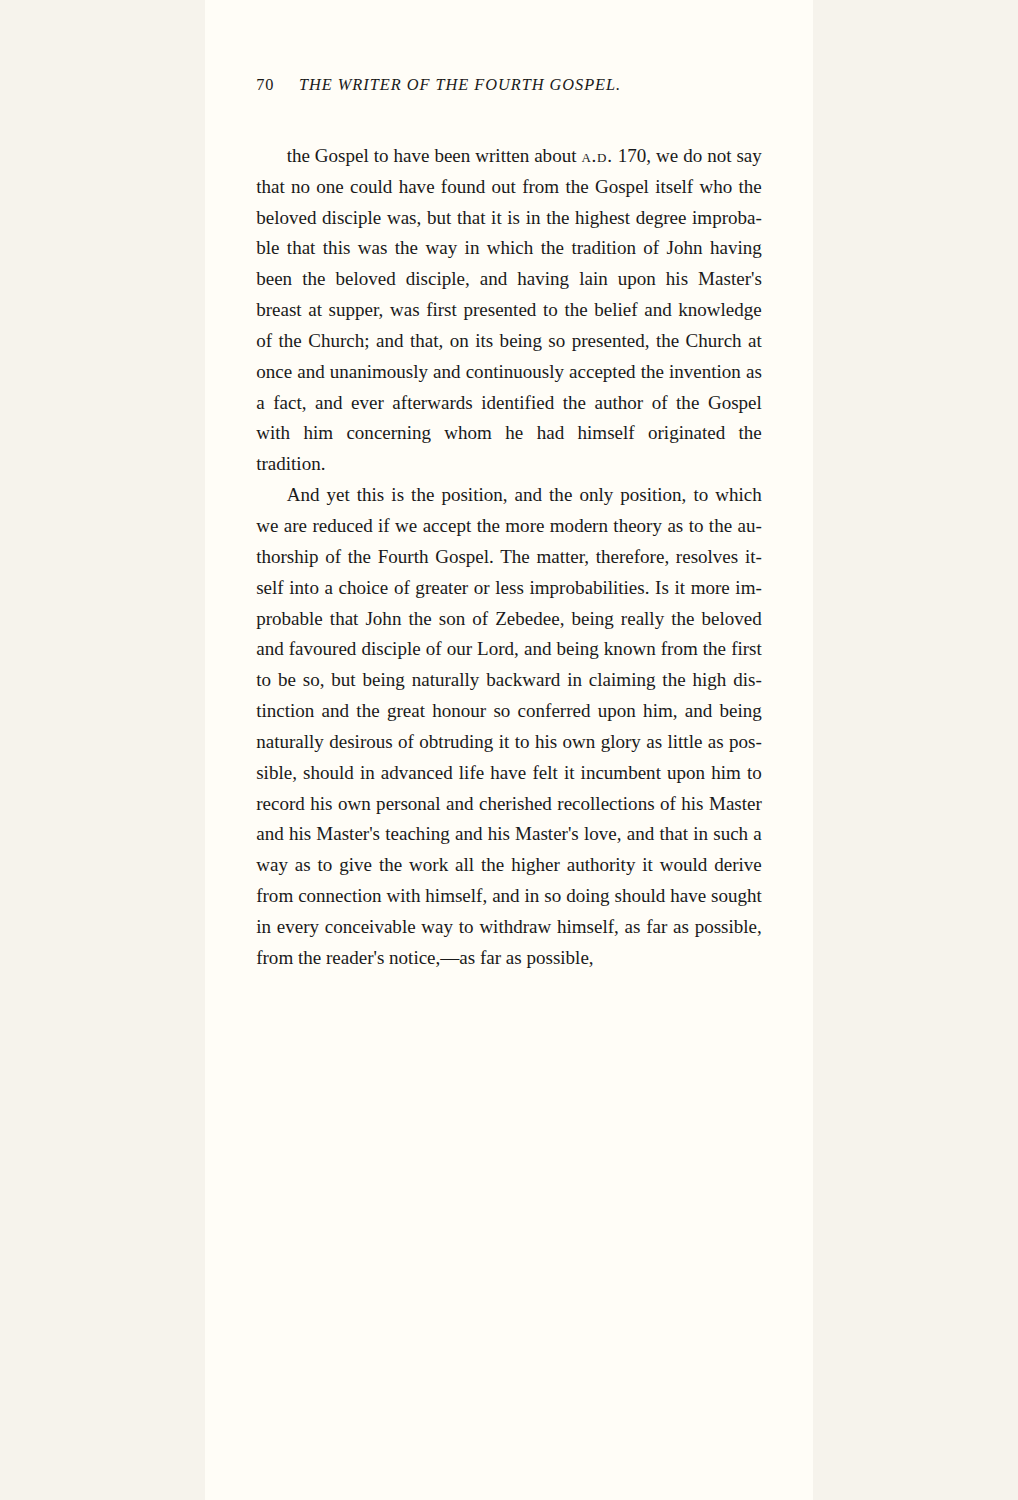70 THE WRITER OF THE FOURTH GOSPEL.
the Gospel to have been written about a.d. 170, we do not say that no one could have found out from the Gospel itself who the beloved disciple was, but that it is in the highest degree improbable that this was the way in which the tradition of John having been the beloved disciple, and having lain upon his Master's breast at supper, was first presented to the belief and knowledge of the Church; and that, on its being so presented, the Church at once and unanimously and continuously accepted the invention as a fact, and ever afterwards identified the author of the Gospel with him concerning whom he had himself originated the tradition.
And yet this is the position, and the only position, to which we are reduced if we accept the more modern theory as to the authorship of the Fourth Gospel. The matter, therefore, resolves itself into a choice of greater or less improbabilities. Is it more improbable that John the son of Zebedee, being really the beloved and favoured disciple of our Lord, and being known from the first to be so, but being naturally backward in claiming the high distinction and the great honour so conferred upon him, and being naturally desirous of obtruding it to his own glory as little as possible, should in advanced life have felt it incumbent upon him to record his own personal and cherished recollections of his Master and his Master's teaching and his Master's love, and that in such a way as to give the work all the higher authority it would derive from connection with himself, and in so doing should have sought in every conceivable way to withdraw himself, as far as possible, from the reader's notice,—as far as possible,